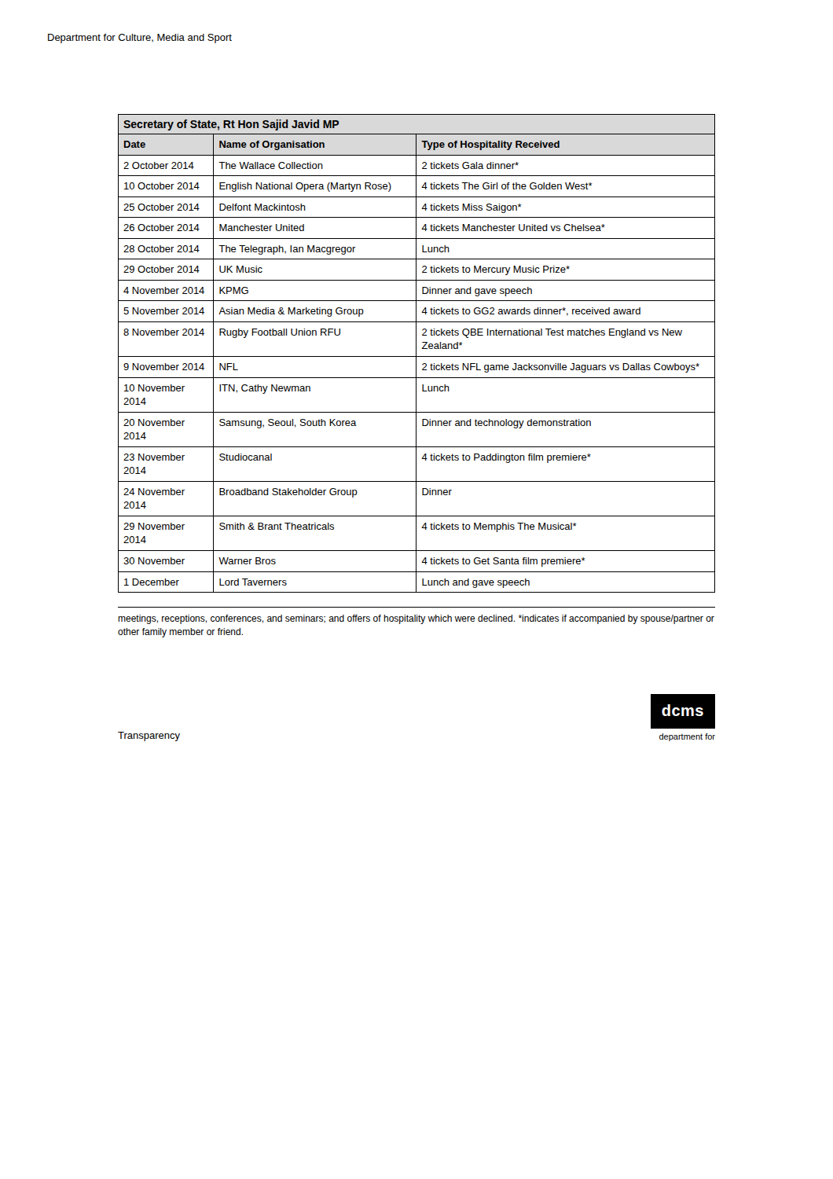Department for Culture, Media and Sport
Secretary of State, Rt Hon Sajid Javid MP
| Date | Name of Organisation | Type of Hospitality Received |
| --- | --- | --- |
| 2 October 2014 | The Wallace Collection | 2 tickets Gala dinner* |
| 10 October 2014 | English National Opera (Martyn Rose) | 4 tickets The Girl of the Golden West* |
| 25 October 2014 | Delfont Mackintosh | 4 tickets Miss Saigon* |
| 26 October 2014 | Manchester United | 4 tickets Manchester United vs Chelsea* |
| 28 October 2014 | The Telegraph, Ian Macgregor | Lunch |
| 29 October 2014 | UK Music | 2 tickets to Mercury Music Prize* |
| 4 November 2014 | KPMG | Dinner and gave speech |
| 5 November 2014 | Asian Media & Marketing Group | 4 tickets to GG2 awards dinner*, received award |
| 8 November 2014 | Rugby Football Union RFU | 2 tickets QBE International Test matches England vs New Zealand* |
| 9 November 2014 | NFL | 2 tickets NFL game Jacksonville Jaguars vs Dallas Cowboys* |
| 10 November 2014 | ITN, Cathy Newman | Lunch |
| 20 November 2014 | Samsung, Seoul, South Korea | Dinner and technology demonstration |
| 23 November 2014 | Studiocanal | 4 tickets to Paddington film premiere* |
| 24 November 2014 | Broadband Stakeholder Group | Dinner |
| 29 November 2014 | Smith & Brant Theatricals | 4 tickets to Memphis The Musical* |
| 30 November | Warner Bros | 4 tickets to Get Santa film premiere* |
| 1 December | Lord Taverners | Lunch and gave speech |
meetings, receptions, conferences, and seminars; and offers of hospitality which were declined. *indicates if accompanied by spouse/partner or other family member or friend.
Transparency
dcms
department for